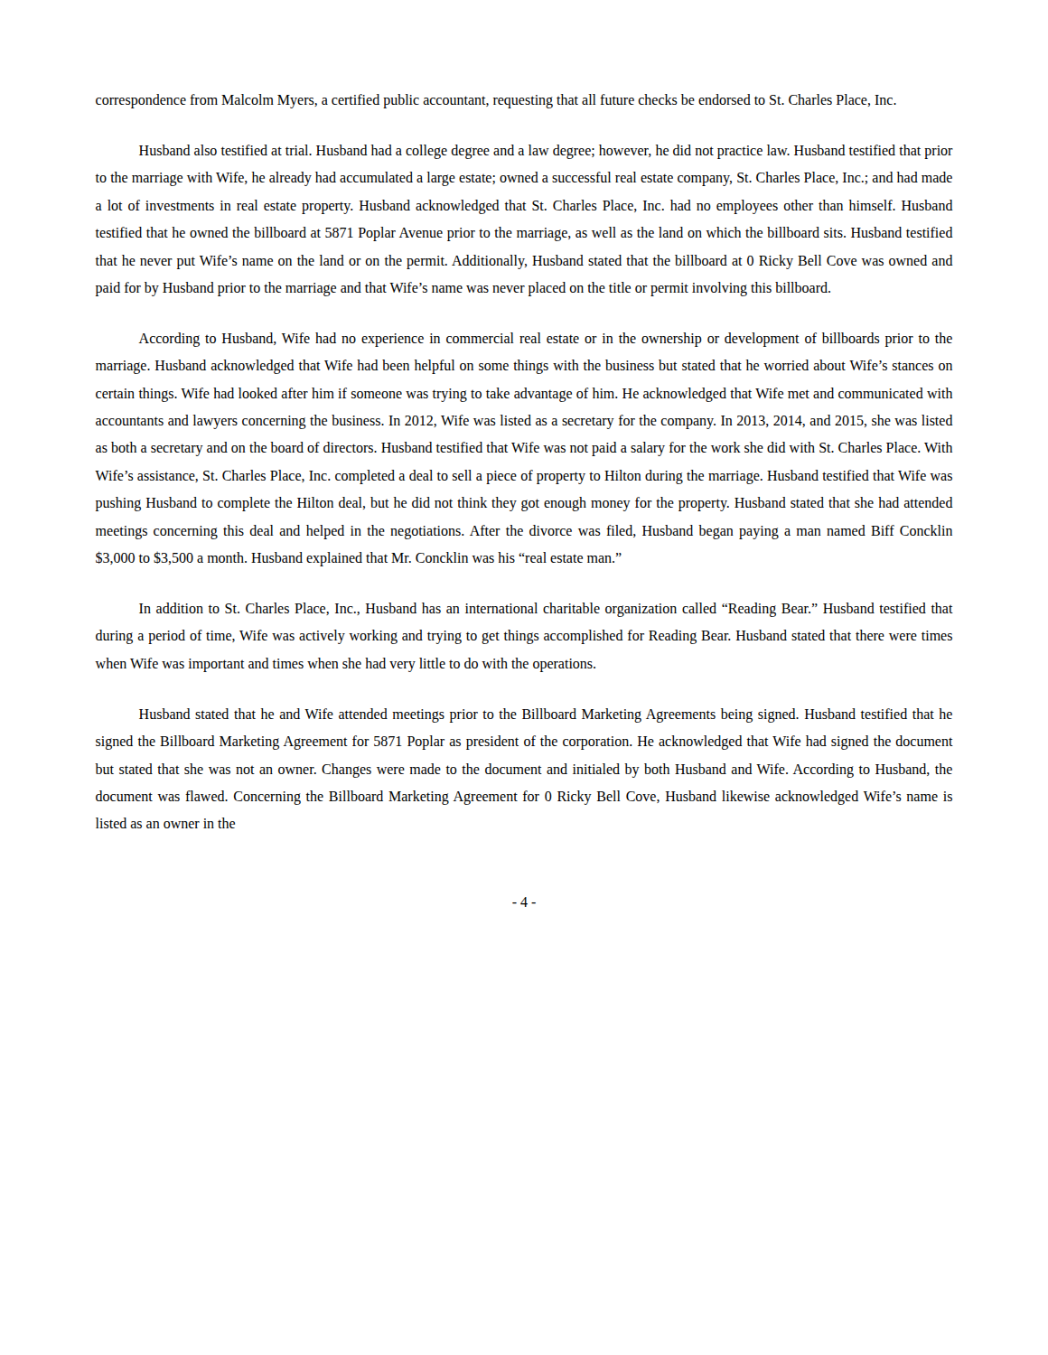correspondence from Malcolm Myers, a certified public accountant, requesting that all future checks be endorsed to St. Charles Place, Inc.
Husband also testified at trial. Husband had a college degree and a law degree; however, he did not practice law. Husband testified that prior to the marriage with Wife, he already had accumulated a large estate; owned a successful real estate company, St. Charles Place, Inc.; and had made a lot of investments in real estate property. Husband acknowledged that St. Charles Place, Inc. had no employees other than himself. Husband testified that he owned the billboard at 5871 Poplar Avenue prior to the marriage, as well as the land on which the billboard sits. Husband testified that he never put Wife’s name on the land or on the permit. Additionally, Husband stated that the billboard at 0 Ricky Bell Cove was owned and paid for by Husband prior to the marriage and that Wife’s name was never placed on the title or permit involving this billboard.
According to Husband, Wife had no experience in commercial real estate or in the ownership or development of billboards prior to the marriage. Husband acknowledged that Wife had been helpful on some things with the business but stated that he worried about Wife’s stances on certain things. Wife had looked after him if someone was trying to take advantage of him. He acknowledged that Wife met and communicated with accountants and lawyers concerning the business. In 2012, Wife was listed as a secretary for the company. In 2013, 2014, and 2015, she was listed as both a secretary and on the board of directors. Husband testified that Wife was not paid a salary for the work she did with St. Charles Place. With Wife’s assistance, St. Charles Place, Inc. completed a deal to sell a piece of property to Hilton during the marriage. Husband testified that Wife was pushing Husband to complete the Hilton deal, but he did not think they got enough money for the property. Husband stated that she had attended meetings concerning this deal and helped in the negotiations. After the divorce was filed, Husband began paying a man named Biff Concklin $3,000 to $3,500 a month. Husband explained that Mr. Concklin was his “real estate man.”
In addition to St. Charles Place, Inc., Husband has an international charitable organization called “Reading Bear.” Husband testified that during a period of time, Wife was actively working and trying to get things accomplished for Reading Bear. Husband stated that there were times when Wife was important and times when she had very little to do with the operations.
Husband stated that he and Wife attended meetings prior to the Billboard Marketing Agreements being signed. Husband testified that he signed the Billboard Marketing Agreement for 5871 Poplar as president of the corporation. He acknowledged that Wife had signed the document but stated that she was not an owner. Changes were made to the document and initialed by both Husband and Wife. According to Husband, the document was flawed. Concerning the Billboard Marketing Agreement for 0 Ricky Bell Cove, Husband likewise acknowledged Wife’s name is listed as an owner in the
- 4 -